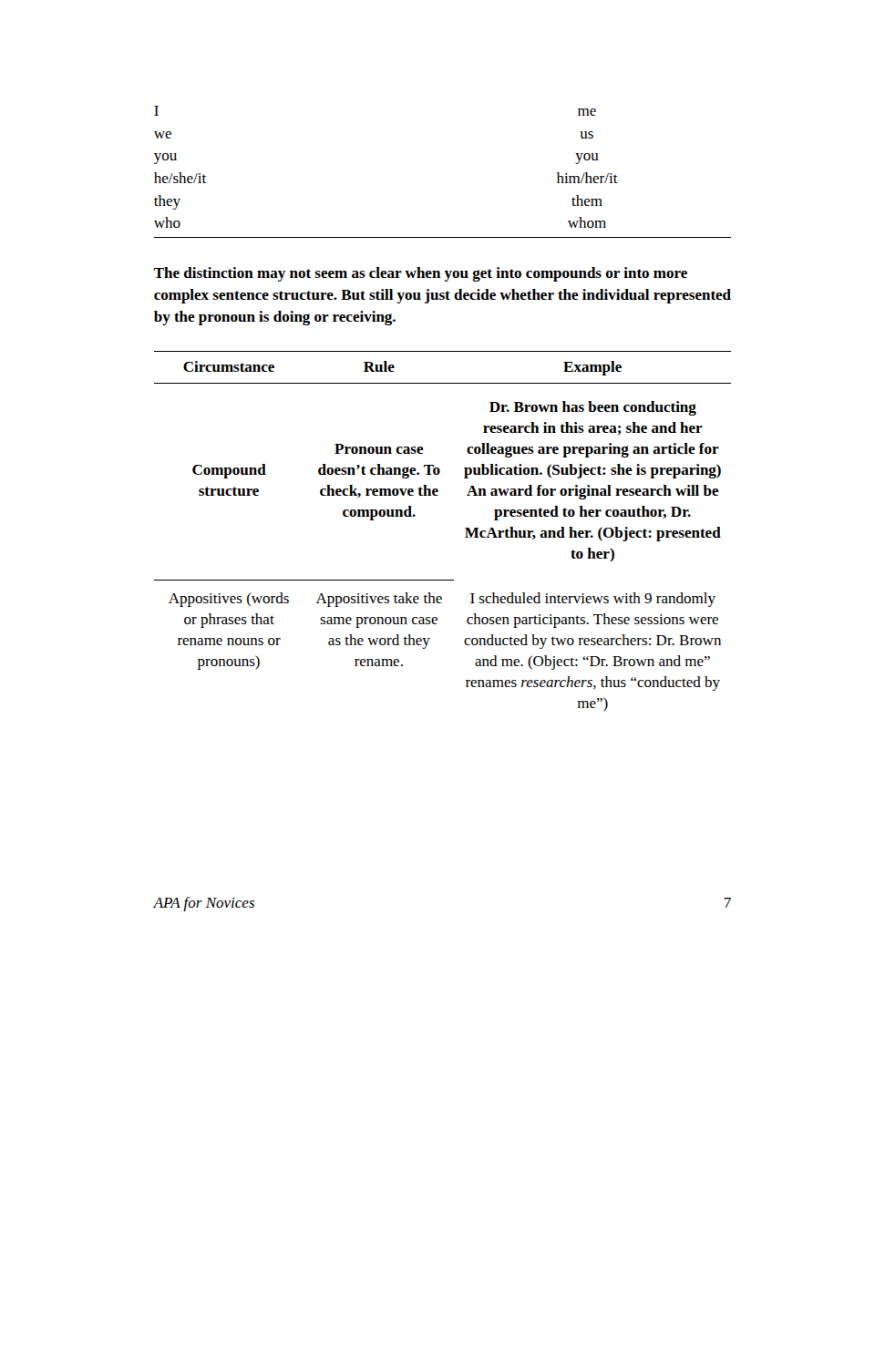| I | me |
| we | us |
| you | you |
| he/she/it | him/her/it |
| they | them |
| who | whom |
The distinction may not seem as clear when you get into compounds or into more complex sentence structure. But still you just decide whether the individual represented by the pronoun is doing or receiving.
| Circumstance | Rule | Example |
| --- | --- | --- |
| Compound structure | Pronoun case doesn’t change. To check, remove the compound. | Dr. Brown has been conducting research in this area; she and her colleagues are preparing an article for publication. (Subject: she is preparing) An award for original research will be presented to her coauthor, Dr. McArthur, and her. (Object: presented to her) |
| Appositives (words or phrases that rename nouns or pronouns) | Appositives take the same pronoun case as the word they rename. | I scheduled interviews with 9 randomly chosen participants. These sessions were conducted by two researchers: Dr. Brown and me. (Object: “Dr. Brown and me” renames researchers , thus “conducted by me”) |
APA for Novices 7